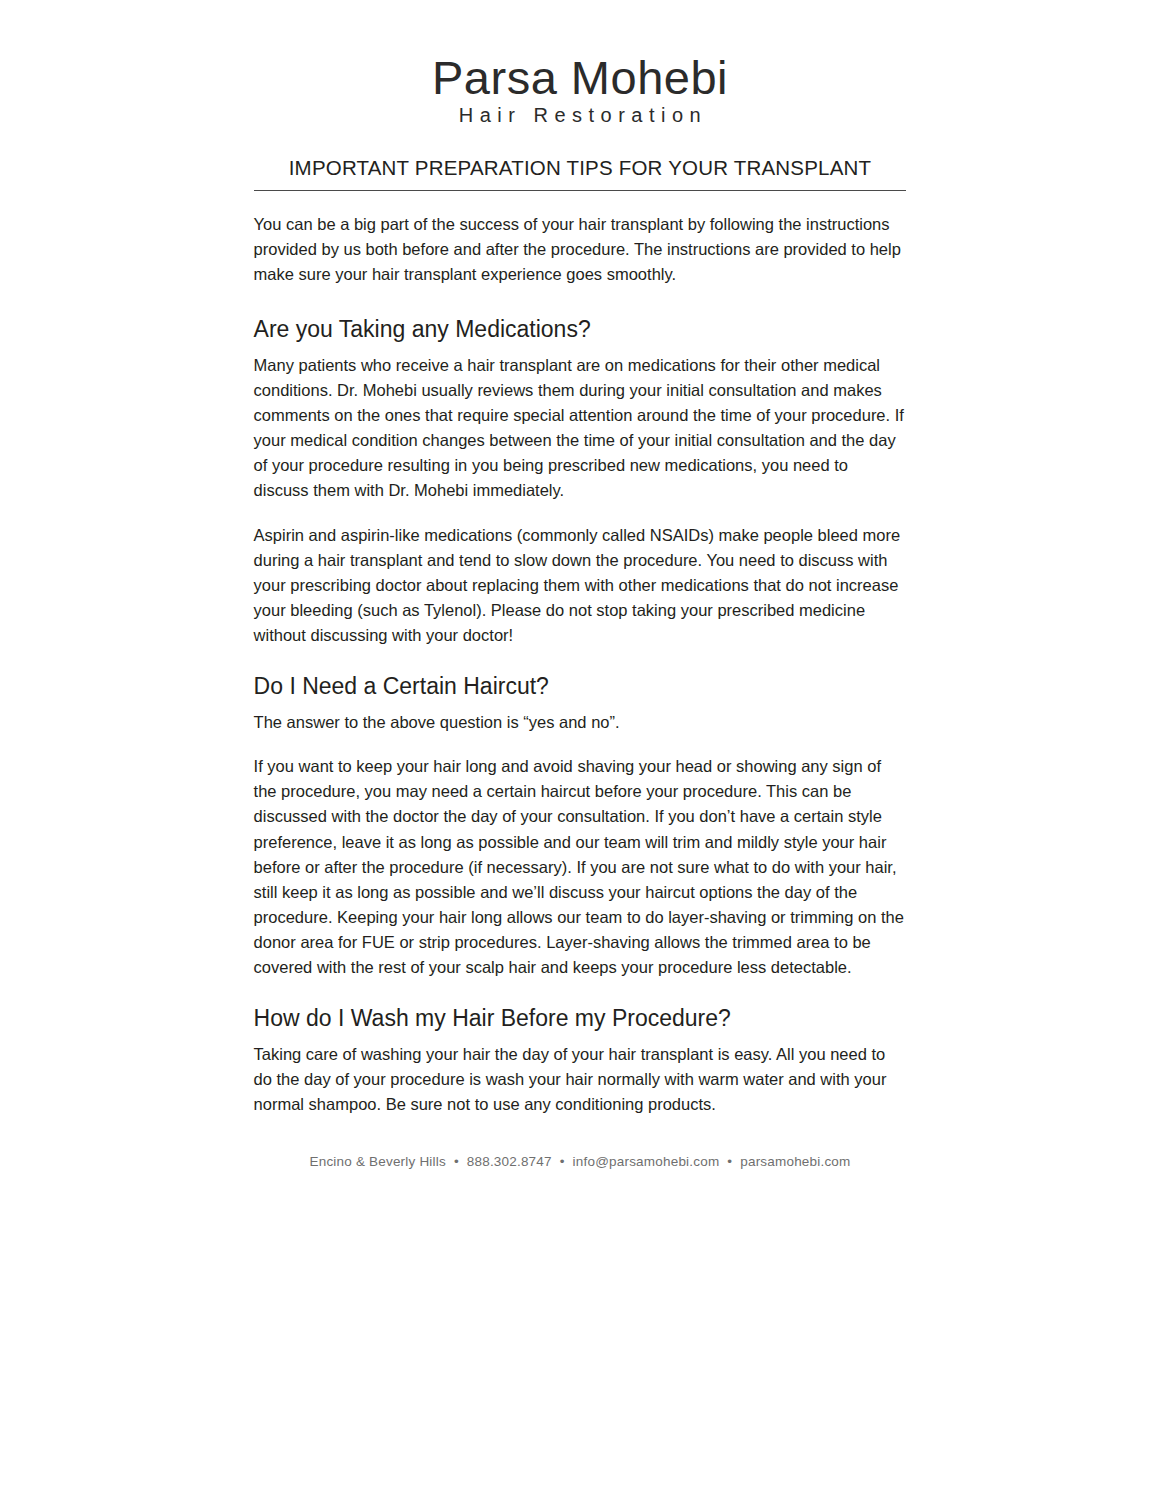Parsa Mohebi
Hair Restoration
IMPORTANT PREPARATION TIPS FOR YOUR TRANSPLANT
You can be a big part of the success of your hair transplant by following the instructions provided by us both before and after the procedure. The instructions are provided to help make sure your hair transplant experience goes smoothly.
Are you Taking any Medications?
Many patients who receive a hair transplant are on medications for their other medical conditions. Dr. Mohebi usually reviews them during your initial consultation and makes comments on the ones that require special attention around the time of your procedure. If your medical condition changes between the time of your initial consultation and the day of your procedure resulting in you being prescribed new medications, you need to discuss them with Dr. Mohebi immediately.
Aspirin and aspirin-like medications (commonly called NSAIDs) make people bleed more during a hair transplant and tend to slow down the procedure. You need to discuss with your prescribing doctor about replacing them with other medications that do not increase your bleeding (such as Tylenol). Please do not stop taking your prescribed medicine without discussing with your doctor!
Do I Need a Certain Haircut?
The answer to the above question is “yes and no”.
If you want to keep your hair long and avoid shaving your head or showing any sign of the procedure, you may need a certain haircut before your procedure. This can be discussed with the doctor the day of your consultation. If you don’t have a certain style preference, leave it as long as possible and our team will trim and mildly style your hair before or after the procedure (if necessary). If you are not sure what to do with your hair, still keep it as long as possible and we’ll discuss your haircut options the day of the procedure. Keeping your hair long allows our team to do layer-shaving or trimming on the donor area for FUE or strip procedures. Layer-shaving allows the trimmed area to be covered with the rest of your scalp hair and keeps your procedure less detectable.
How do I Wash my Hair Before my Procedure?
Taking care of washing your hair the day of your hair transplant is easy. All you need to do the day of your procedure is wash your hair normally with warm water and with your normal shampoo. Be sure not to use any conditioning products.
Encino & Beverly Hills • 888.302.8747 • info@parsamohebi.com • parsamohebi.com